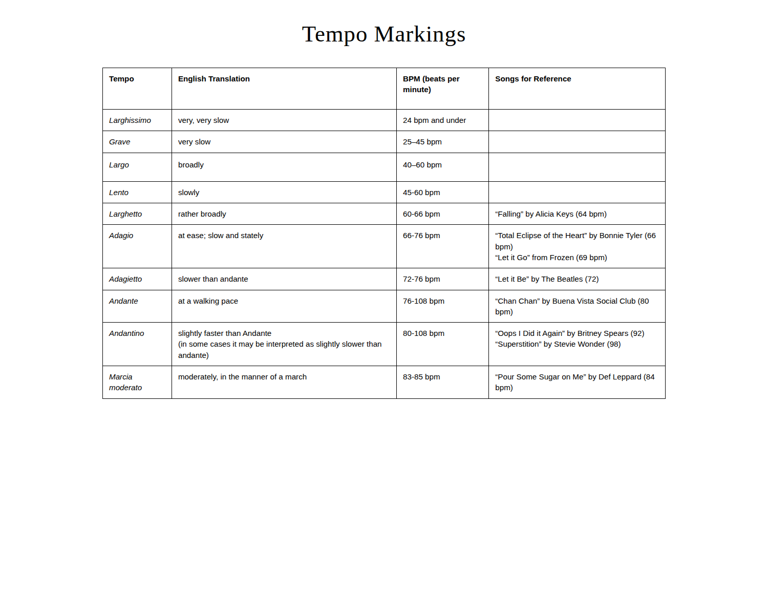Tempo Markings
| Tempo | English Translation | BPM (beats per minute) | Songs for Reference |
| --- | --- | --- | --- |
| Larghissimo | very, very slow | 24 bpm and under | |
| Grave | very slow | 25–45 bpm | |
| Largo | broadly | 40–60 bpm | |
| Lento | slowly | 45-60 bpm | |
| Larghetto | rather broadly | 60-66 bpm | “Falling” by Alicia Keys (64 bpm) |
| Adagio | at ease; slow and stately | 66-76 bpm | “Total Eclipse of the Heart” by Bonnie Tyler (66 bpm) “Let it Go” from Frozen (69 bpm) |
| Adagietto | slower than andante | 72-76 bpm | “Let it Be” by The Beatles (72) |
| Andante | at a walking pace | 76-108 bpm | “Chan Chan” by Buena Vista Social Club (80 bpm) |
| Andantino | slightly faster than Andante (in some cases it may be interpreted as slightly slower than andante) | 80-108 bpm | “Oops I Did it Again” by Britney Spears (92) “Superstition” by Stevie Wonder (98) |
| Marcia moderato | moderately, in the manner of a march | 83-85 bpm | “Pour Some Sugar on Me” by Def Leppard (84 bpm) |